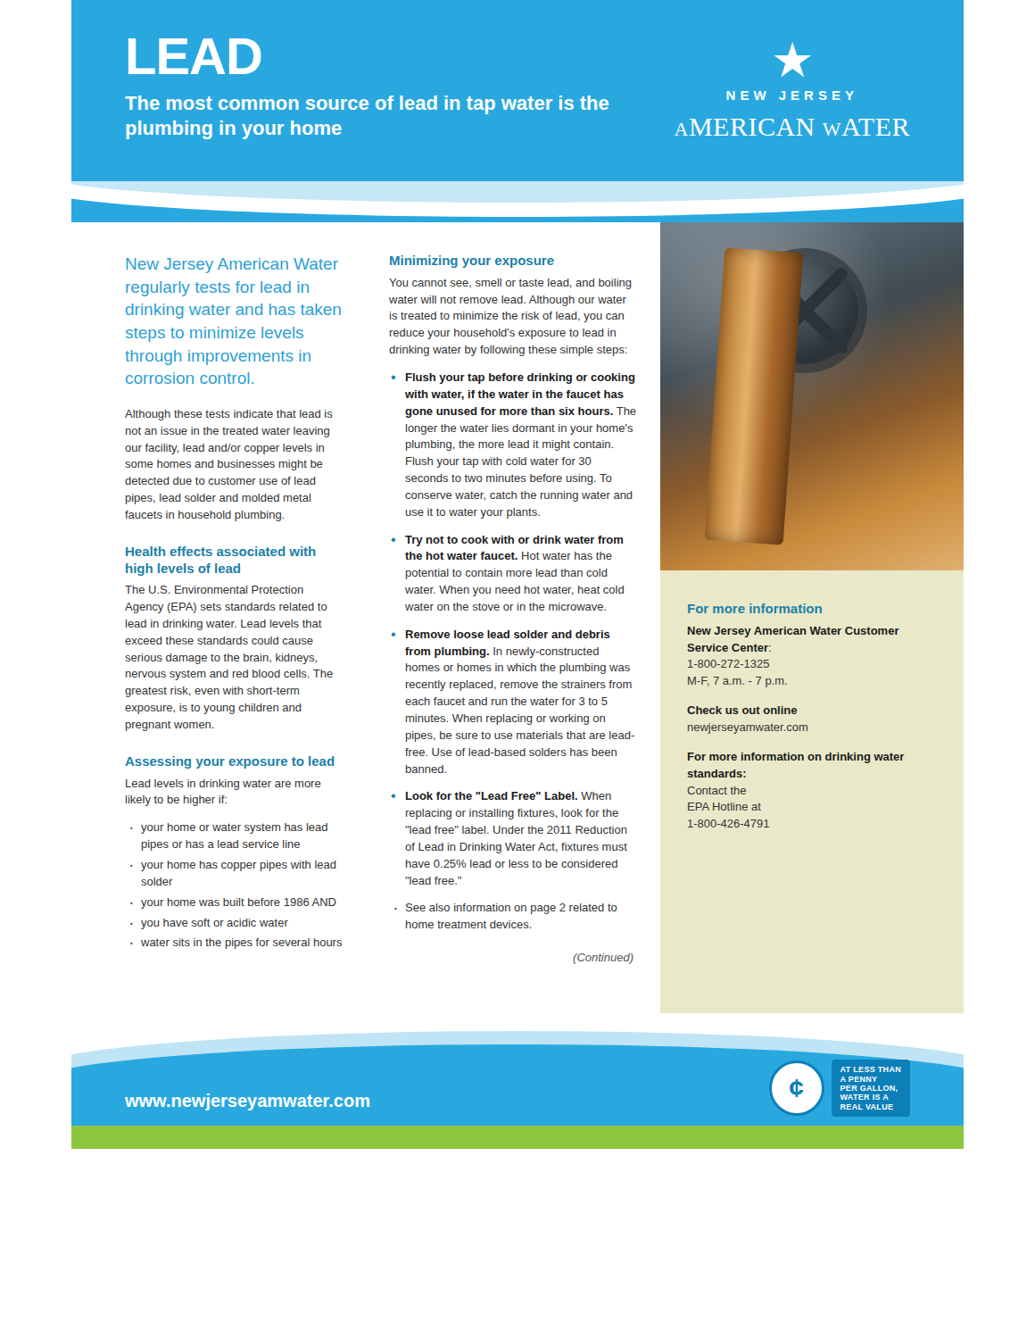LEAD
The most common source of lead in tap water is the plumbing in your home
★ NEW JERSEY AMERICAN WATER
New Jersey American Water regularly tests for lead in drinking water and has taken steps to minimize levels through improvements in corrosion control.
Although these tests indicate that lead is not an issue in the treated water leaving our facility, lead and/or copper levels in some homes and businesses might be detected due to customer use of lead pipes, lead solder and molded metal faucets in household plumbing.
Health effects associated with high levels of lead
The U.S. Environmental Protection Agency (EPA) sets standards related to lead in drinking water. Lead levels that exceed these standards could cause serious damage to the brain, kidneys, nervous system and red blood cells. The greatest risk, even with short-term exposure, is to young children and pregnant women.
Assessing your exposure to lead
Lead levels in drinking water are more likely to be higher if:
your home or water system has lead pipes or has a lead service line
your home has copper pipes with lead solder
your home was built before 1986 AND
you have soft or acidic water
water sits in the pipes for several hours
Minimizing your exposure
You cannot see, smell or taste lead, and boiling water will not remove lead. Although our water is treated to minimize the risk of lead, you can reduce your household's exposure to lead in drinking water by following these simple steps:
Flush your tap before drinking or cooking with water, if the water in the faucet has gone unused for more than six hours. The longer the water lies dormant in your home's plumbing, the more lead it might contain. Flush your tap with cold water for 30 seconds to two minutes before using. To conserve water, catch the running water and use it to water your plants.
Try not to cook with or drink water from the hot water faucet. Hot water has the potential to contain more lead than cold water. When you need hot water, heat cold water on the stove or in the microwave.
Remove loose lead solder and debris from plumbing. In newly-constructed homes or homes in which the plumbing was recently replaced, remove the strainers from each faucet and run the water for 3 to 5 minutes. When replacing or working on pipes, be sure to use materials that are lead-free. Use of lead-based solders has been banned.
Look for the "Lead Free" Label. When replacing or installing fixtures, look for the "lead free" label. Under the 2011 Reduction of Lead in Drinking Water Act, fixtures must have 0.25% lead or less to be considered "lead free."
See also information on page 2 related to home treatment devices.
(Continued)
For more information
New Jersey American Water Customer Service Center:
1-800-272-1325
M-F, 7 a.m. - 7 p.m.
Check us out online
newjerseyamwater.com
For more information on drinking water standards:
Contact the
EPA Hotline at
1-800-426-4791
www.newjerseyamwater.com
¢
AT LESS THAN
A PENNY
PER GALLON,
WATER IS A
REAL VALUE